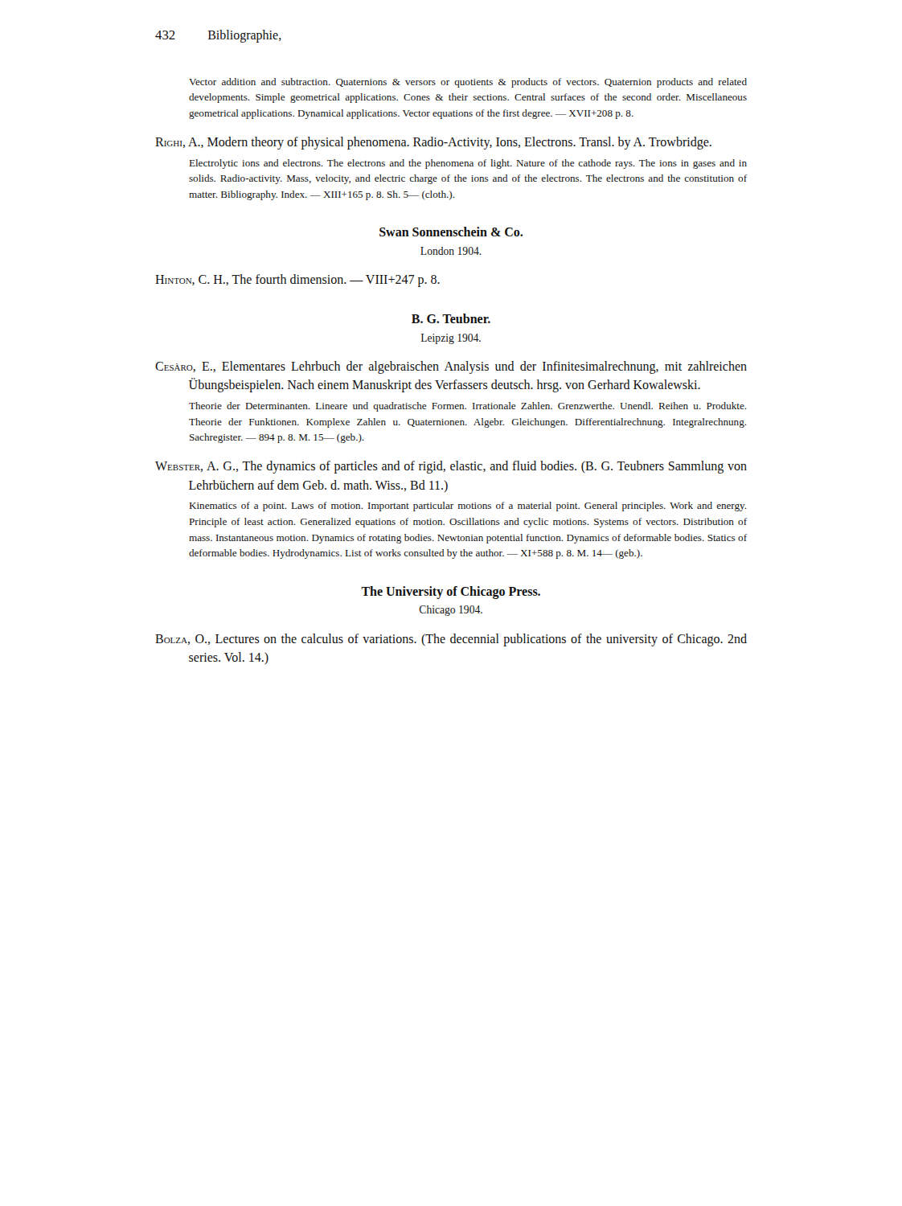432 Bibliographie,
Vector addition and subtraction. Quaternions & versors or quotients & products of vectors. Quaternion products and related developments. Simple geometrical applications. Cones & their sections. Central surfaces of the second order. Miscellaneous geometrical applications. Dynamical applications. Vector equations of the first degree. — XVII+208 p. 8.
Righi, A., Modern theory of physical phenomena. Radio-Activity, Ions, Electrons. Transl. by A. Trowbridge.
Electrolytic ions and electrons. The electrons and the phenomena of light. Nature of the cathode rays. The ions in gases and in solids. Radio-activity. Mass, velocity, and electric charge of the ions and of the electrons. The electrons and the constitution of matter. Bibliography. Index. — XIII+165 p. 8. Sh. 5— (cloth.).
Swan Sonnenschein & Co.
London 1904.
Hinton, C. H., The fourth dimension. — VIII+247 p. 8.
B. G. Teubner.
Leipzig 1904.
Cesàro, E., Elementares Lehrbuch der algebraischen Analysis und der Infinitesimalrechnung, mit zahlreichen Übungsbeispielen. Nach einem Manuskript des Verfassers deutsch. hrsg. von Gerhard Kowalewski.
Theorie der Determinanten. Lineare und quadratische Formen. Irrationale Zahlen. Grenzwerthe. Unendl. Reihen u. Produkte. Theorie der Funktionen. Komplexe Zahlen u. Quaternionen. Algebr. Gleichungen. Differentialrechnung. Integralrechnung. Sachregister. — 894 p. 8. M. 15— (geb.).
Webster, A. G., The dynamics of particles and of rigid, elastic, and fluid bodies. (B. G. Teubners Sammlung von Lehrbüchern auf dem Geb. d. math. Wiss., Bd 11.)
Kinematics of a point. Laws of motion. Important particular motions of a material point. General principles. Work and energy. Principle of least action. Generalized equations of motion. Oscillations and cyclic motions. Systems of vectors. Distribution of mass. Instantaneous motion. Dynamics of rotating bodies. Newtonian potential function. Dynamics of deformable bodies. Statics of deformable bodies. Hydrodynamics. List of works consulted by the author. — XI+588 p. 8. M. 14— (geb.).
The University of Chicago Press.
Chicago 1904.
Bolza, O., Lectures on the calculus of variations. (The decennial publications of the university of Chicago. 2nd series. Vol. 14.)